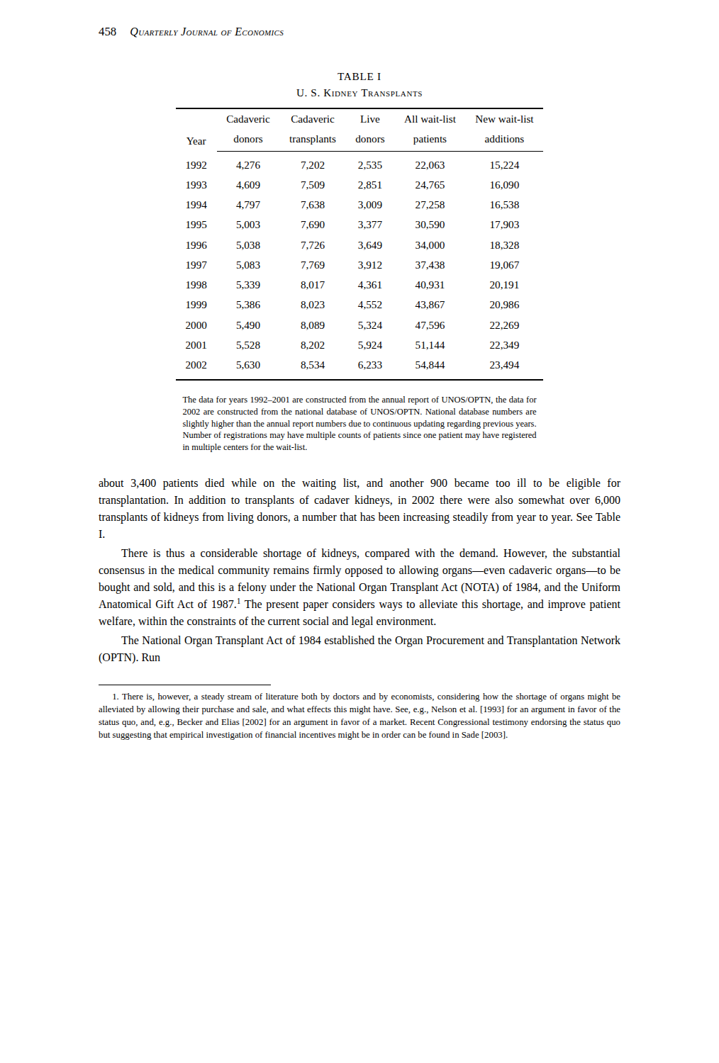458 Quarterly Journal of Economics
TABLE I U. S. Kidney Transplants
| Year | Cadaveric | Cadaveric | Live | All wait-list | New wait-list |
| --- | --- | --- | --- | --- | --- |
| donors | transplants | donors | patients | additions |
| 1992 | 4,276 | 7,202 | 2,535 | 22,063 | 15,224 |
| 1993 | 4,609 | 7,509 | 2,851 | 24,765 | 16,090 |
| 1994 | 4,797 | 7,638 | 3,009 | 27,258 | 16,538 |
| 1995 | 5,003 | 7,690 | 3,377 | 30,590 | 17,903 |
| 1996 | 5,038 | 7,726 | 3,649 | 34,000 | 18,328 |
| 1997 | 5,083 | 7,769 | 3,912 | 37,438 | 19,067 |
| 1998 | 5,339 | 8,017 | 4,361 | 40,931 | 20,191 |
| 1999 | 5,386 | 8,023 | 4,552 | 43,867 | 20,986 |
| 2000 | 5,490 | 8,089 | 5,324 | 47,596 | 22,269 |
| 2001 | 5,528 | 8,202 | 5,924 | 51,144 | 22,349 |
| 2002 | 5,630 | 8,534 | 6,233 | 54,844 | 23,494 |
The data for years 1992–2001 are constructed from the annual report of UNOS/OPTN, the data for 2002 are constructed from the national database of UNOS/OPTN. National database numbers are slightly higher than the annual report numbers due to continuous updating regarding previous years. Number of registrations may have multiple counts of patients since one patient may have registered in multiple centers for the wait-list.
about 3,400 patients died while on the waiting list, and another 900 became too ill to be eligible for transplantation. In addition to transplants of cadaver kidneys, in 2002 there were also somewhat over 6,000 transplants of kidneys from living donors, a number that has been increasing steadily from year to year. See Table I.
There is thus a considerable shortage of kidneys, compared with the demand. However, the substantial consensus in the medical community remains firmly opposed to allowing organs—even cadaveric organs—to be bought and sold, and this is a felony under the National Organ Transplant Act (NOTA) of 1984, and the Uniform Anatomical Gift Act of 1987.1 The present paper considers ways to alleviate this shortage, and improve patient welfare, within the constraints of the current social and legal environment.
The National Organ Transplant Act of 1984 established the Organ Procurement and Transplantation Network (OPTN). Run
1. There is, however, a steady stream of literature both by doctors and by economists, considering how the shortage of organs might be alleviated by allowing their purchase and sale, and what effects this might have. See, e.g., Nelson et al. [1993] for an argument in favor of the status quo, and, e.g., Becker and Elias [2002] for an argument in favor of a market. Recent Congressional testimony endorsing the status quo but suggesting that empirical investigation of financial incentives might be in order can be found in Sade [2003].